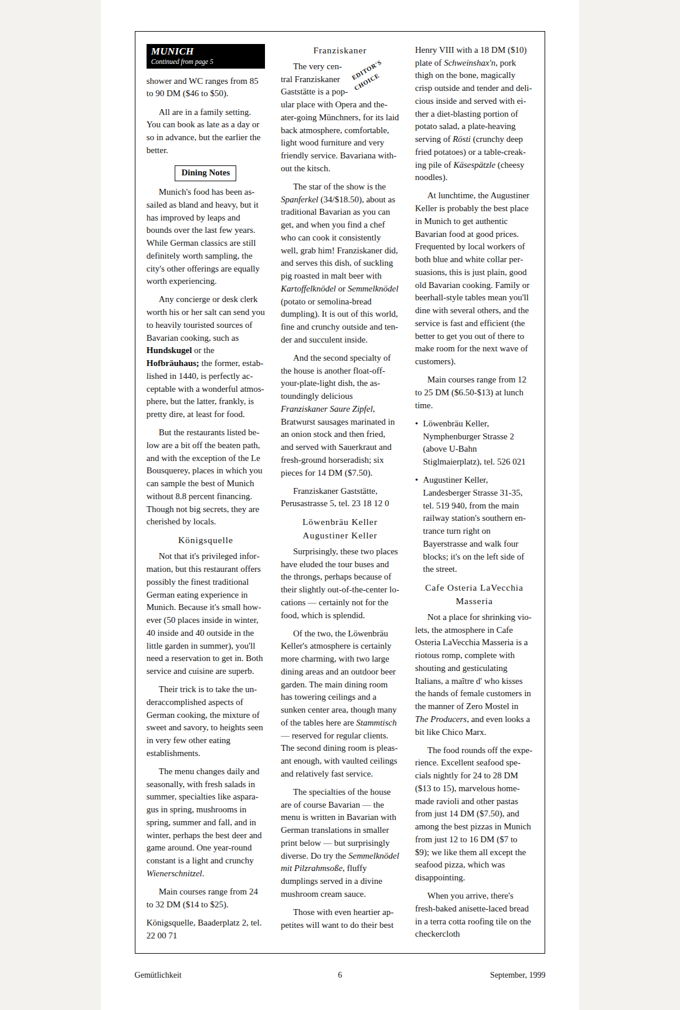MUNICH
Continued from page 5
shower and WC ranges from 85 to 90 DM ($46 to $50).
All are in a family setting. You can book as late as a day or so in advance, but the earlier the better.
Dining Notes
Munich's food has been assailed as bland and heavy, but it has improved by leaps and bounds over the last few years. While German classics are still definitely worth sampling, the city's other offerings are equally worth experiencing.
Any concierge or desk clerk worth his or her salt can send you to heavily touristed sources of Bavarian cooking, such as Hundskugel or the Hofbräuhaus; the former, established in 1440, is perfectly acceptable with a wonderful atmosphere, but the latter, frankly, is pretty dire, at least for food.
But the restaurants listed below are a bit off the beaten path, and with the exception of the Le Bousquerey, places in which you can sample the best of Munich without 8.8 percent financing. Though not big secrets, they are cherished by locals.
Königsquelle
Not that it's privileged information, but this restaurant offers possibly the finest traditional German eating experience in Munich. Because it's small however (50 places inside in winter, 40 inside and 40 outside in the little garden in summer), you'll need a reservation to get in. Both service and cuisine are superb.
Their trick is to take the underaccomplished aspects of German cooking, the mixture of sweet and savory, to heights seen in very few other eating establishments.
The menu changes daily and seasonally, with fresh salads in summer, specialties like asparagus in spring, mushrooms in spring, summer and fall, and in winter, perhaps the best deer and game around. One year-round constant is a light and crunchy Wienerschnitzel.
Main courses range from 24 to 32 DM ($14 to $25).
Königsquelle, Baaderplatz 2, tel. 22 00 71
Franziskaner
EDITOR'S CHOICE
The very central Franziskaner Gaststätte is a popular place with Opera and theater-going Münchners, for its laid back atmosphere, comfortable, light wood furniture and very friendly service. Bavariana without the kitsch.
The star of the show is the Spanferkel (34/$18.50), about as traditional Bavarian as you can get, and when you find a chef who can cook it consistently well, grab him! Franziskaner did, and serves this dish, of suckling pig roasted in malt beer with Kartoffelknödel or Semmelknödel (potato or semolina-bread dumpling). It is out of this world, fine and crunchy outside and tender and succulent inside.
And the second specialty of the house is another float-off-your-plate-light dish, the astoundingly delicious Franziskaner Saure Zipfel, Bratwurst sausages marinated in an onion stock and then fried, and served with Sauerkraut and fresh-ground horseradish; six pieces for 14 DM ($7.50).
Franziskaner Gaststätte, Perusastrasse 5, tel. 23 18 12 0
Löwenbräu Keller
Augustiner Keller
Surprisingly, these two places have eluded the tour buses and the throngs, perhaps because of their slightly out-of-the-center locations — certainly not for the food, which is splendid.
Of the two, the Löwenbräu Keller's atmosphere is certainly more charming, with two large dining areas and an outdoor beer garden. The main dining room has towering ceilings and a sunken center area, though many of the tables here are Stammtisch — reserved for regular clients. The second dining room is pleasant enough, with vaulted ceilings and relatively fast service.
The specialties of the house are of course Bavarian — the menu is written in Bavarian with German translations in smaller print below — but surprisingly diverse. Do try the Semmelknödel mit Pilzrahmsoße, fluffy dumplings served in a divine mushroom cream sauce.
Those with even heartier appetites will want to do their best Henry VIII with a 18 DM ($10) plate of Schweinshax'n, pork thigh on the bone, magically crisp outside and tender and delicious inside and served with either a diet-blasting portion of potato salad, a plate-heaving serving of Rösti (crunchy deep fried potatoes) or a table-creaking pile of Käsespätzle (cheesy noodles).
At lunchtime, the Augustiner Keller is probably the best place in Munich to get authentic Bavarian food at good prices. Frequented by local workers of both blue and white collar persuasions, this is just plain, good old Bavarian cooking. Family or beerhall-style tables mean you'll dine with several others, and the service is fast and efficient (the better to get you out of there to make room for the next wave of customers).
Main courses range from 12 to 25 DM ($6.50-$13) at lunch time.
Löwenbräu Keller, Nymphenburger Strasse 2 (above U-Bahn Stiglmaierplatz), tel. 526 021
Augustiner Keller, Landesberger Strasse 31-35, tel. 519 940, from the main railway station's southern entrance turn right on Bayerstrasse and walk four blocks; it's on the left side of the street.
Cafe Osteria LaVecchia Masseria
Not a place for shrinking violets, the atmosphere in Cafe Osteria LaVecchia Masseria is a riotous romp, complete with shouting and gesticulating Italians, a maître d' who kisses the hands of female customers in the manner of Zero Mostel in The Producers, and even looks a bit like Chico Marx.
The food rounds off the experience. Excellent seafood specials nightly for 24 to 28 DM ($13 to 15), marvelous homemade ravioli and other pastas from just 14 DM ($7.50), and among the best pizzas in Munich from just 12 to 16 DM ($7 to $9); we like them all except the seafood pizza, which was disappointing.
When you arrive, there's fresh-baked anisette-laced bread in a terra cotta roofing tile on the checkercloth
Gemütlichkeit
6
September, 1999